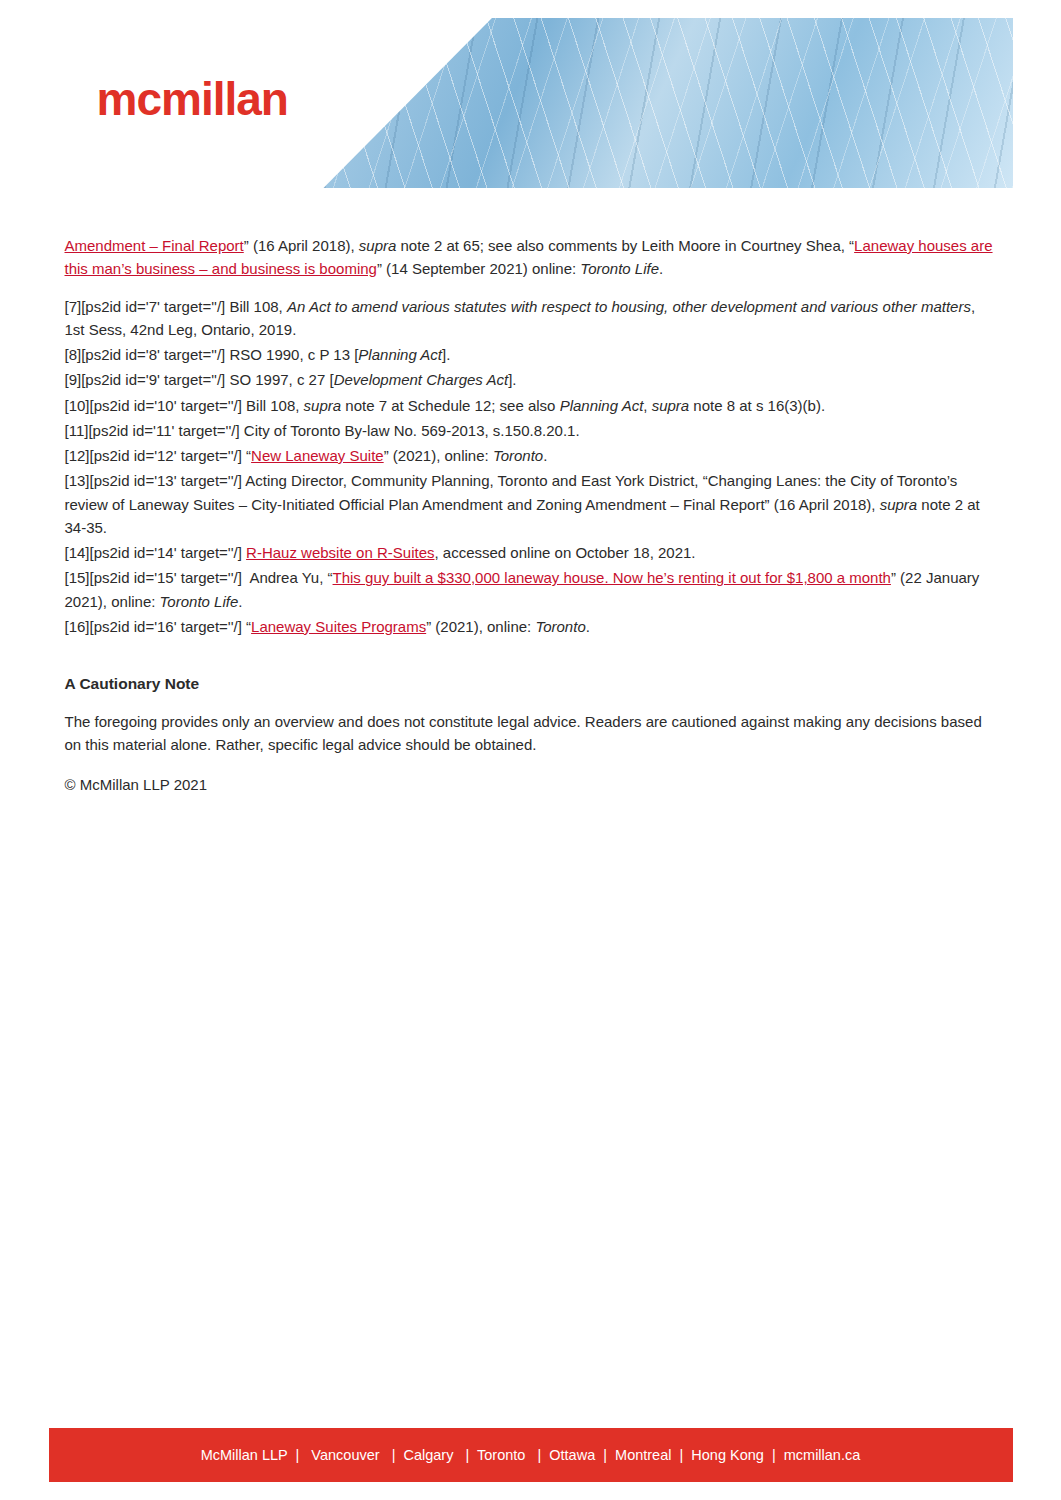mcmillan
Amendment – Final Report” (16 April 2018), supra note 2 at 65; see also comments by Leith Moore in Courtney Shea, “Laneway houses are this man’s business – and business is booming” (14 September 2021) online: Toronto Life.
[7][ps2id id='7' target=''/] Bill 108, An Act to amend various statutes with respect to housing, other development and various other matters, 1st Sess, 42nd Leg, Ontario, 2019.
[8][ps2id id='8' target=''/] RSO 1990, c P 13 [Planning Act].
[9][ps2id id='9' target=''/] SO 1997, c 27 [Development Charges Act].
[10][ps2id id='10' target=''/] Bill 108, supra note 7 at Schedule 12; see also Planning Act, supra note 8 at s 16(3)(b).
[11][ps2id id='11' target=''/] City of Toronto By-law No. 569-2013, s.150.8.20.1.
[12][ps2id id='12' target=''/] “New Laneway Suite” (2021), online: Toronto.
[13][ps2id id='13' target=''/] Acting Director, Community Planning, Toronto and East York District, “Changing Lanes: the City of Toronto’s review of Laneway Suites – City-Initiated Official Plan Amendment and Zoning Amendment – Final Report” (16 April 2018), supra note 2 at 34-35.
[14][ps2id id='14' target=''/] R-Hauz website on R-Suites, accessed online on October 18, 2021.
[15][ps2id id='15' target=''/] Andrea Yu, “This guy built a $330,000 laneway house. Now he’s renting it out for $1,800 a month” (22 January 2021), online: Toronto Life.
[16][ps2id id='16' target=''/] “Laneway Suites Programs” (2021), online: Toronto.
A Cautionary Note
The foregoing provides only an overview and does not constitute legal advice. Readers are cautioned against making any decisions based on this material alone. Rather, specific legal advice should be obtained.
© McMillan LLP 2021
McMillan LLP | Vancouver | Calgary | Toronto | Ottawa | Montreal | Hong Kong | mcmillan.ca